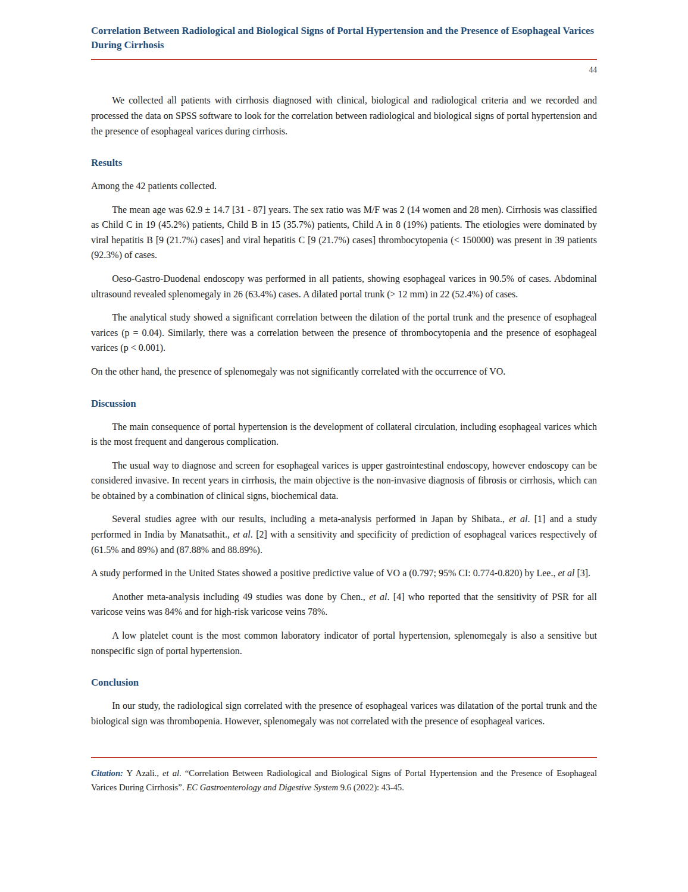Correlation Between Radiological and Biological Signs of Portal Hypertension and the Presence of Esophageal Varices During Cirrhosis
44
We collected all patients with cirrhosis diagnosed with clinical, biological and radiological criteria and we recorded and processed the data on SPSS software to look for the correlation between radiological and biological signs of portal hypertension and the presence of esophageal varices during cirrhosis.
Results
Among the 42 patients collected.
The mean age was 62.9 ± 14.7 [31 - 87] years. The sex ratio was M/F was 2 (14 women and 28 men). Cirrhosis was classified as Child C in 19 (45.2%) patients, Child B in 15 (35.7%) patients, Child A in 8 (19%) patients. The etiologies were dominated by viral hepatitis B [9 (21.7%) cases] and viral hepatitis C [9 (21.7%) cases] thrombocytopenia (< 150000) was present in 39 patients (92.3%) of cases.
Oeso-Gastro-Duodenal endoscopy was performed in all patients, showing esophageal varices in 90.5% of cases. Abdominal ultrasound revealed splenomegaly in 26 (63.4%) cases. A dilated portal trunk (> 12 mm) in 22 (52.4%) of cases.
The analytical study showed a significant correlation between the dilation of the portal trunk and the presence of esophageal varices (p = 0.04). Similarly, there was a correlation between the presence of thrombocytopenia and the presence of esophageal varices (p < 0.001).
On the other hand, the presence of splenomegaly was not significantly correlated with the occurrence of VO.
Discussion
The main consequence of portal hypertension is the development of collateral circulation, including esophageal varices which is the most frequent and dangerous complication.
The usual way to diagnose and screen for esophageal varices is upper gastrointestinal endoscopy, however endoscopy can be considered invasive. In recent years in cirrhosis, the main objective is the non-invasive diagnosis of fibrosis or cirrhosis, which can be obtained by a combination of clinical signs, biochemical data.
Several studies agree with our results, including a meta-analysis performed in Japan by Shibata., et al. [1] and a study performed in India by Manatsathit., et al. [2] with a sensitivity and specificity of prediction of esophageal varices respectively of (61.5% and 89%) and (87.88% and 88.89%).
A study performed in the United States showed a positive predictive value of VO a (0.797; 95% CI: 0.774-0.820) by Lee., et al [3].
Another meta-analysis including 49 studies was done by Chen., et al. [4] who reported that the sensitivity of PSR for all varicose veins was 84% and for high-risk varicose veins 78%.
A low platelet count is the most common laboratory indicator of portal hypertension, splenomegaly is also a sensitive but nonspecific sign of portal hypertension.
Conclusion
In our study, the radiological sign correlated with the presence of esophageal varices was dilatation of the portal trunk and the biological sign was thrombopenia. However, splenomegaly was not correlated with the presence of esophageal varices.
Citation: Y Azali., et al. “Correlation Between Radiological and Biological Signs of Portal Hypertension and the Presence of Esophageal Varices During Cirrhosis”. EC Gastroenterology and Digestive System 9.6 (2022): 43-45.